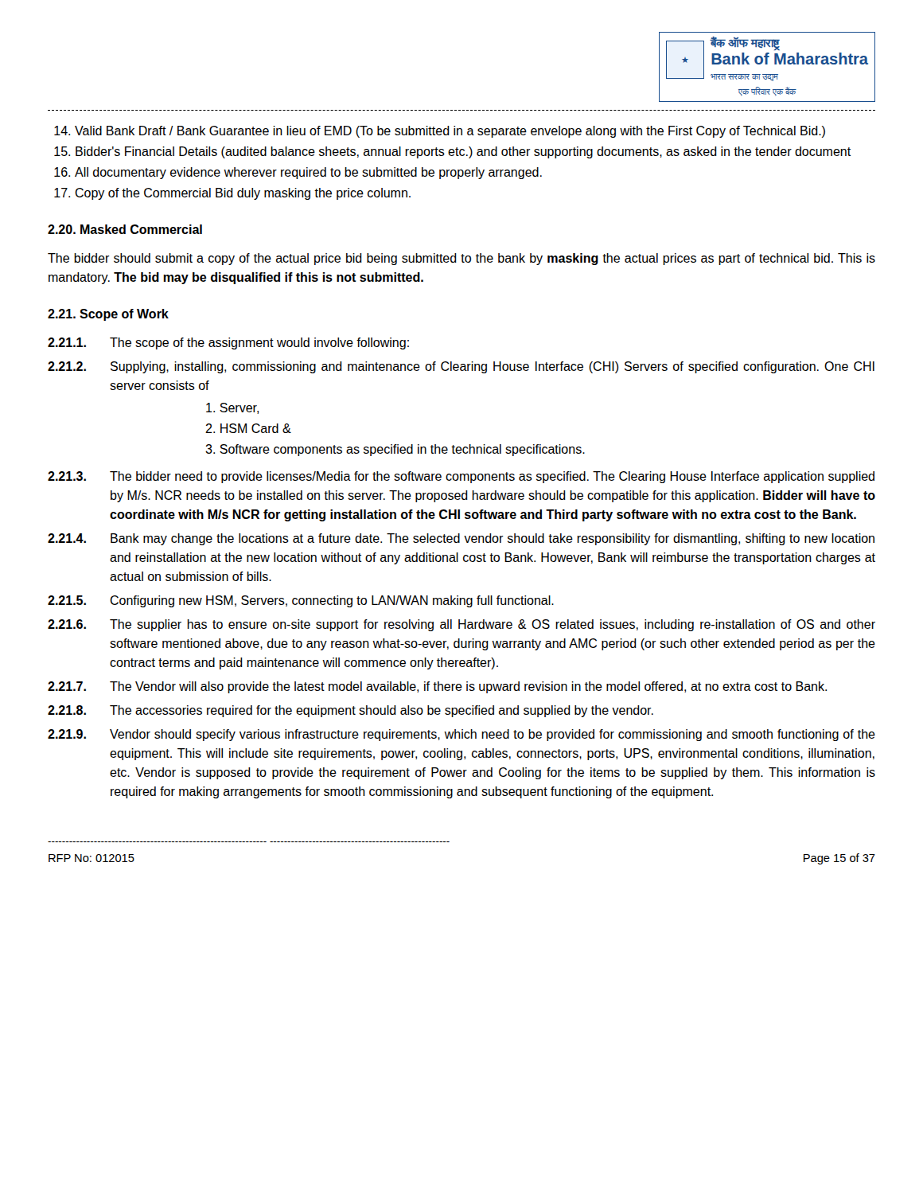★ बैंक ऑफ महाराष्ट्र
Bank of Maharashtra
भारत सरकार का उद्यम
एक परिवार एक बैंक
Valid Bank Draft / Bank Guarantee in lieu of EMD (To be submitted in a separate envelope along with the First Copy of Technical Bid.)
Bidder's Financial Details (audited balance sheets, annual reports etc.) and other supporting documents, as asked in the tender document
All documentary evidence wherever required to be submitted be properly arranged.
Copy of the Commercial Bid duly masking the price column.
2.20. Masked Commercial
The bidder should submit a copy of the actual price bid being submitted to the bank by masking the actual prices as part of technical bid. This is mandatory. The bid may be disqualified if this is not submitted.
2.21. Scope of Work
2.21.1.
The scope of the assignment would involve following:
2.21.2.
Supplying, installing, commissioning and maintenance of Clearing House Interface (CHI) Servers of specified configuration. One CHI server consists of
1. Server,
2. HSM Card &
3. Software components as specified in the technical specifications.
2.21.3.
The bidder need to provide licenses/Media for the software components as specified. The Clearing House Interface application supplied by M/s. NCR needs to be installed on this server. The proposed hardware should be compatible for this application. Bidder will have to coordinate with M/s NCR for getting installation of the CHI software and Third party software with no extra cost to the Bank.
2.21.4.
Bank may change the locations at a future date. The selected vendor should take responsibility for dismantling, shifting to new location and reinstallation at the new location without of any additional cost to Bank. However, Bank will reimburse the transportation charges at actual on submission of bills.
2.21.5.
Configuring new HSM, Servers, connecting to LAN/WAN making full functional.
2.21.6.
The supplier has to ensure on-site support for resolving all Hardware & OS related issues, including re-installation of OS and other software mentioned above, due to any reason what-so-ever, during warranty and AMC period (or such other extended period as per the contract terms and paid maintenance will commence only thereafter).
2.21.7.
The Vendor will also provide the latest model available, if there is upward revision in the model offered, at no extra cost to Bank.
2.21.8.
The accessories required for the equipment should also be specified and supplied by the vendor.
2.21.9.
Vendor should specify various infrastructure requirements, which need to be provided for commissioning and smooth functioning of the equipment. This will include site requirements, power, cooling, cables, connectors, ports, UPS, environmental conditions, illumination, etc. Vendor is supposed to provide the requirement of Power and Cooling for the items to be supplied by them. This information is required for making arrangements for smooth commissioning and subsequent functioning of the equipment.
-------------------------------------------------------------- ---------------------------------------------------
RFP No: 012015
Page 15 of 37